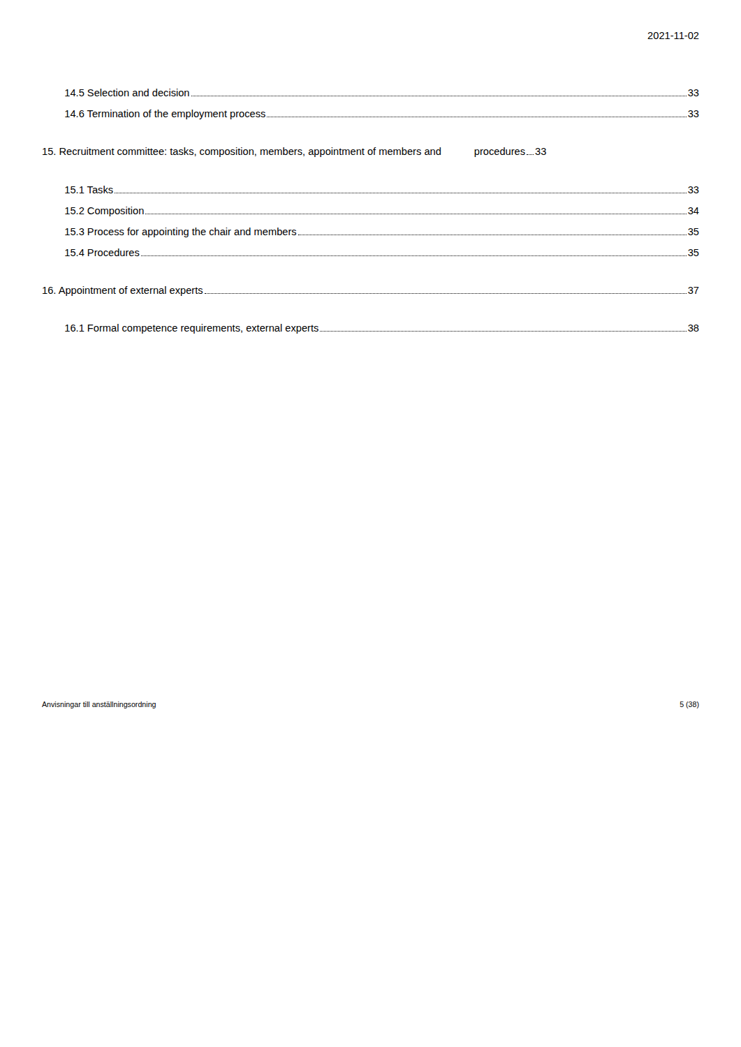2021-11-02
14.5 Selection and decision 33
14.6 Termination of the employment process 33
15. Recruitment committee: tasks, composition, members, appointment of members and procedures 33
15.1 Tasks 33
15.2 Composition 34
15.3 Process for appointing the chair and members 35
15.4 Procedures 35
16. Appointment of external experts 37
16.1 Formal competence requirements, external experts 38
Anvisningar till anställningsordning 5 (38)